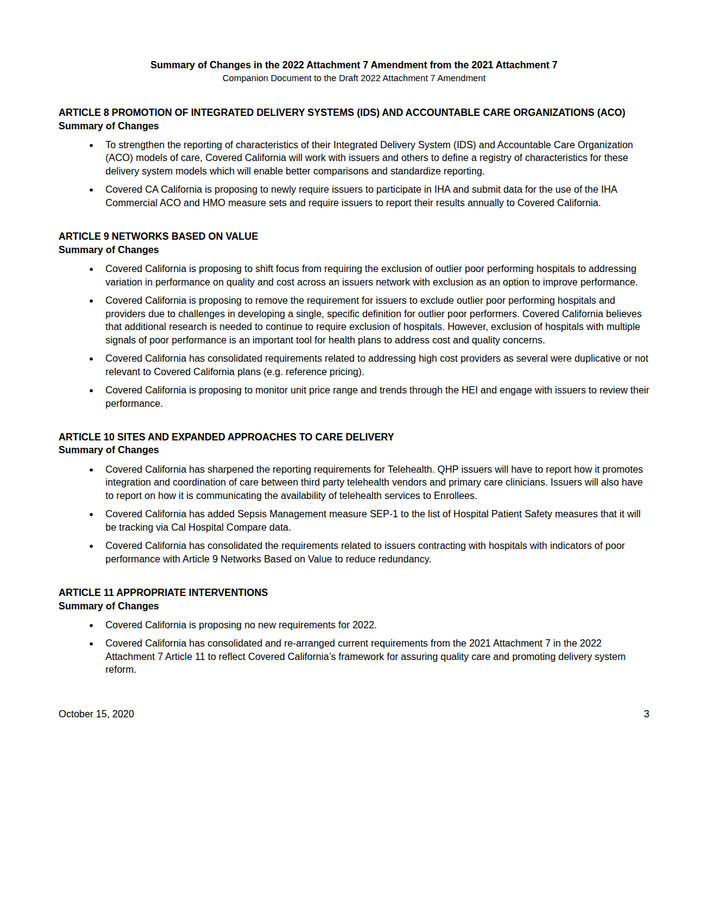Summary of Changes in the 2022 Attachment 7 Amendment from the 2021 Attachment 7
Companion Document to the Draft 2022 Attachment 7 Amendment
Article 8 Promotion of Integrated Delivery Systems (IDS) and Accountable Care Organizations (ACO)
Summary of Changes
To strengthen the reporting of characteristics of their Integrated Delivery System (IDS) and Accountable Care Organization (ACO) models of care, Covered California will work with issuers and others to define a registry of characteristics for these delivery system models which will enable better comparisons and standardize reporting.
Covered CA California is proposing to newly require issuers to participate in IHA and submit data for the use of the IHA Commercial ACO and HMO measure sets and require issuers to report their results annually to Covered California.
Article 9 Networks Based on Value
Summary of Changes
Covered California is proposing to shift focus from requiring the exclusion of outlier poor performing hospitals to addressing variation in performance on quality and cost across an issuers network with exclusion as an option to improve performance.
Covered California is proposing to remove the requirement for issuers to exclude outlier poor performing hospitals and providers due to challenges in developing a single, specific definition for outlier poor performers. Covered California believes that additional research is needed to continue to require exclusion of hospitals. However, exclusion of hospitals with multiple signals of poor performance is an important tool for health plans to address cost and quality concerns.
Covered California has consolidated requirements related to addressing high cost providers as several were duplicative or not relevant to Covered California plans (e.g. reference pricing).
Covered California is proposing to monitor unit price range and trends through the HEI and engage with issuers to review their performance.
Article 10 Sites and Expanded Approaches to Care Delivery
Summary of Changes
Covered California has sharpened the reporting requirements for Telehealth. QHP issuers will have to report how it promotes integration and coordination of care between third party telehealth vendors and primary care clinicians. Issuers will also have to report on how it is communicating the availability of telehealth services to Enrollees.
Covered California has added Sepsis Management measure SEP-1 to the list of Hospital Patient Safety measures that it will be tracking via Cal Hospital Compare data.
Covered California has consolidated the requirements related to issuers contracting with hospitals with indicators of poor performance with Article 9 Networks Based on Value to reduce redundancy.
Article 11 Appropriate Interventions
Summary of Changes
Covered California is proposing no new requirements for 2022.
Covered California has consolidated and re-arranged current requirements from the 2021 Attachment 7 in the 2022 Attachment 7 Article 11 to reflect Covered California’s framework for assuring quality care and promoting delivery system reform.
October 15, 2020 3